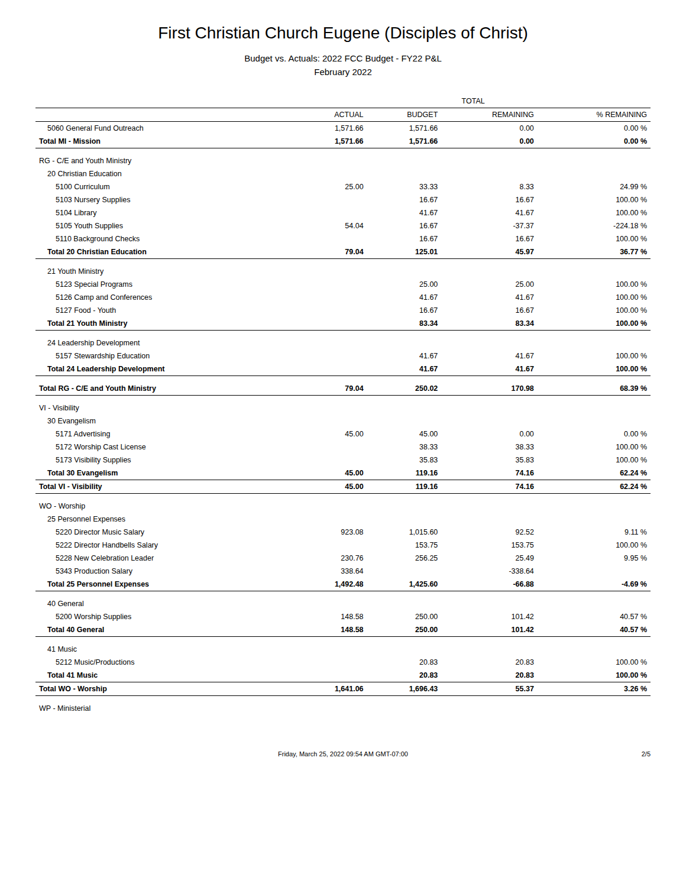First Christian Church Eugene (Disciples of Christ)
Budget vs. Actuals: 2022 FCC Budget - FY22 P&L
February 2022
| | TOTAL |
| --- | --- |
| | ACTUAL | BUDGET | REMAINING | % REMAINING |
| 5060 General Fund Outreach | 1,571.66 | 1,571.66 | 0.00 | 0.00 % |
| Total MI - Mission | 1,571.66 | 1,571.66 | 0.00 | 0.00 % |
| RG - C/E and Youth Ministry | | | | |
| 20 Christian Education | | | | |
| 5100 Curriculum | 25.00 | 33.33 | 8.33 | 24.99 % |
| 5103 Nursery Supplies | | 16.67 | 16.67 | 100.00 % |
| 5104 Library | | 41.67 | 41.67 | 100.00 % |
| 5105 Youth Supplies | 54.04 | 16.67 | -37.37 | -224.18 % |
| 5110 Background Checks | | 16.67 | 16.67 | 100.00 % |
| Total 20 Christian Education | 79.04 | 125.01 | 45.97 | 36.77 % |
| 21 Youth Ministry | | | | |
| 5123 Special Programs | | 25.00 | 25.00 | 100.00 % |
| 5126 Camp and Conferences | | 41.67 | 41.67 | 100.00 % |
| 5127 Food - Youth | | 16.67 | 16.67 | 100.00 % |
| Total 21 Youth Ministry | | 83.34 | 83.34 | 100.00 % |
| 24 Leadership Development | | | | |
| 5157 Stewardship Education | | 41.67 | 41.67 | 100.00 % |
| Total 24 Leadership Development | | 41.67 | 41.67 | 100.00 % |
| Total RG - C/E and Youth Ministry | 79.04 | 250.02 | 170.98 | 68.39 % |
| VI - Visibility | | | | |
| 30 Evangelism | | | | |
| 5171 Advertising | 45.00 | 45.00 | 0.00 | 0.00 % |
| 5172 Worship Cast License | | 38.33 | 38.33 | 100.00 % |
| 5173 Visibility Supplies | | 35.83 | 35.83 | 100.00 % |
| Total 30 Evangelism | 45.00 | 119.16 | 74.16 | 62.24 % |
| Total VI - Visibility | 45.00 | 119.16 | 74.16 | 62.24 % |
| WO - Worship | | | | |
| 25 Personnel Expenses | | | | |
| 5220 Director Music Salary | 923.08 | 1,015.60 | 92.52 | 9.11 % |
| 5222 Director Handbells Salary | | 153.75 | 153.75 | 100.00 % |
| 5228 New Celebration Leader | 230.76 | 256.25 | 25.49 | 9.95 % |
| 5343 Production Salary | 338.64 | | -338.64 | |
| Total 25 Personnel Expenses | 1,492.48 | 1,425.60 | -66.88 | -4.69 % |
| 40 General | | | | |
| 5200 Worship Supplies | 148.58 | 250.00 | 101.42 | 40.57 % |
| Total 40 General | 148.58 | 250.00 | 101.42 | 40.57 % |
| 41 Music | | | | |
| 5212 Music/Productions | | 20.83 | 20.83 | 100.00 % |
| Total 41 Music | | 20.83 | 20.83 | 100.00 % |
| Total WO - Worship | 1,641.06 | 1,696.43 | 55.37 | 3.26 % |
| WP - Ministerial | | | | |
Friday, March 25, 2022 09:54 AM GMT-07:00 2/5